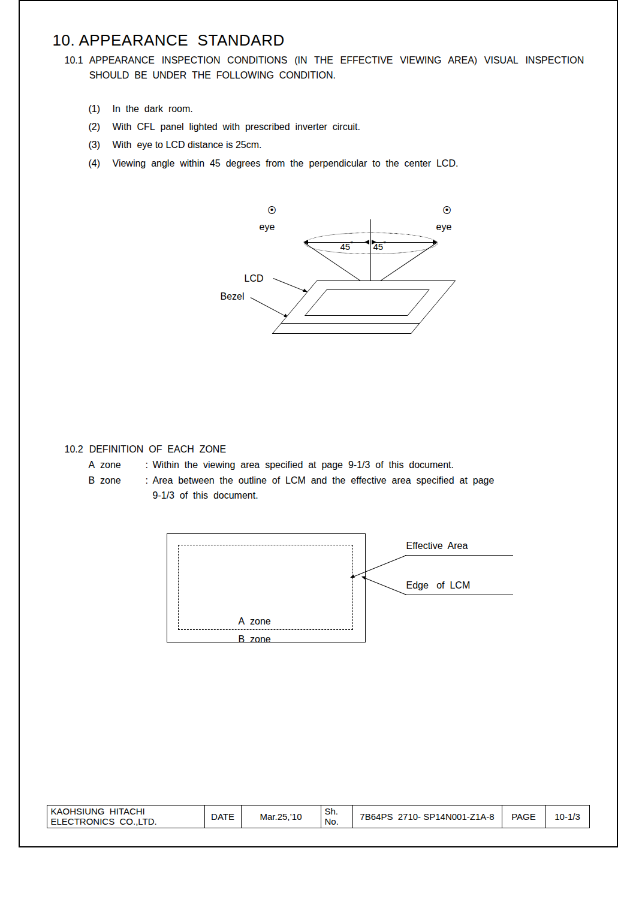10. APPEARANCE STANDARD
10.1 APPEARANCE INSPECTION CONDITIONS (IN THE EFFECTIVE VIEWING AREA) VISUAL INSPECTION SHOULD BE UNDER THE FOLLOWING CONDITION.
(1) In the dark room.
(2) With CFL panel lighted with prescribed inverter circuit.
(3) With eye to LCD distance is 25cm.
(4) Viewing angle within 45 degrees from the perpendicular to the center LCD.
⦿ ⦿ eye eye 45° 45°
LCD Bezel
10.2 DEFINITION OF EACH ZONE
A zone: Within the viewing area specified at page 9-1/3 of this document.
B zone: Area between the outline of LCM and the effective area specified at page
9-1/3 of this document.
A zone B zone Effective Area
Edge of LCM
| KAOHSIUNG HITACHI ELECTRONICS CO.,LTD. | DATE | Mar.25,’10 | Sh. No. | 7B64PS 2710- SP14N001-Z1A-8 | PAGE | 10-1/3 |